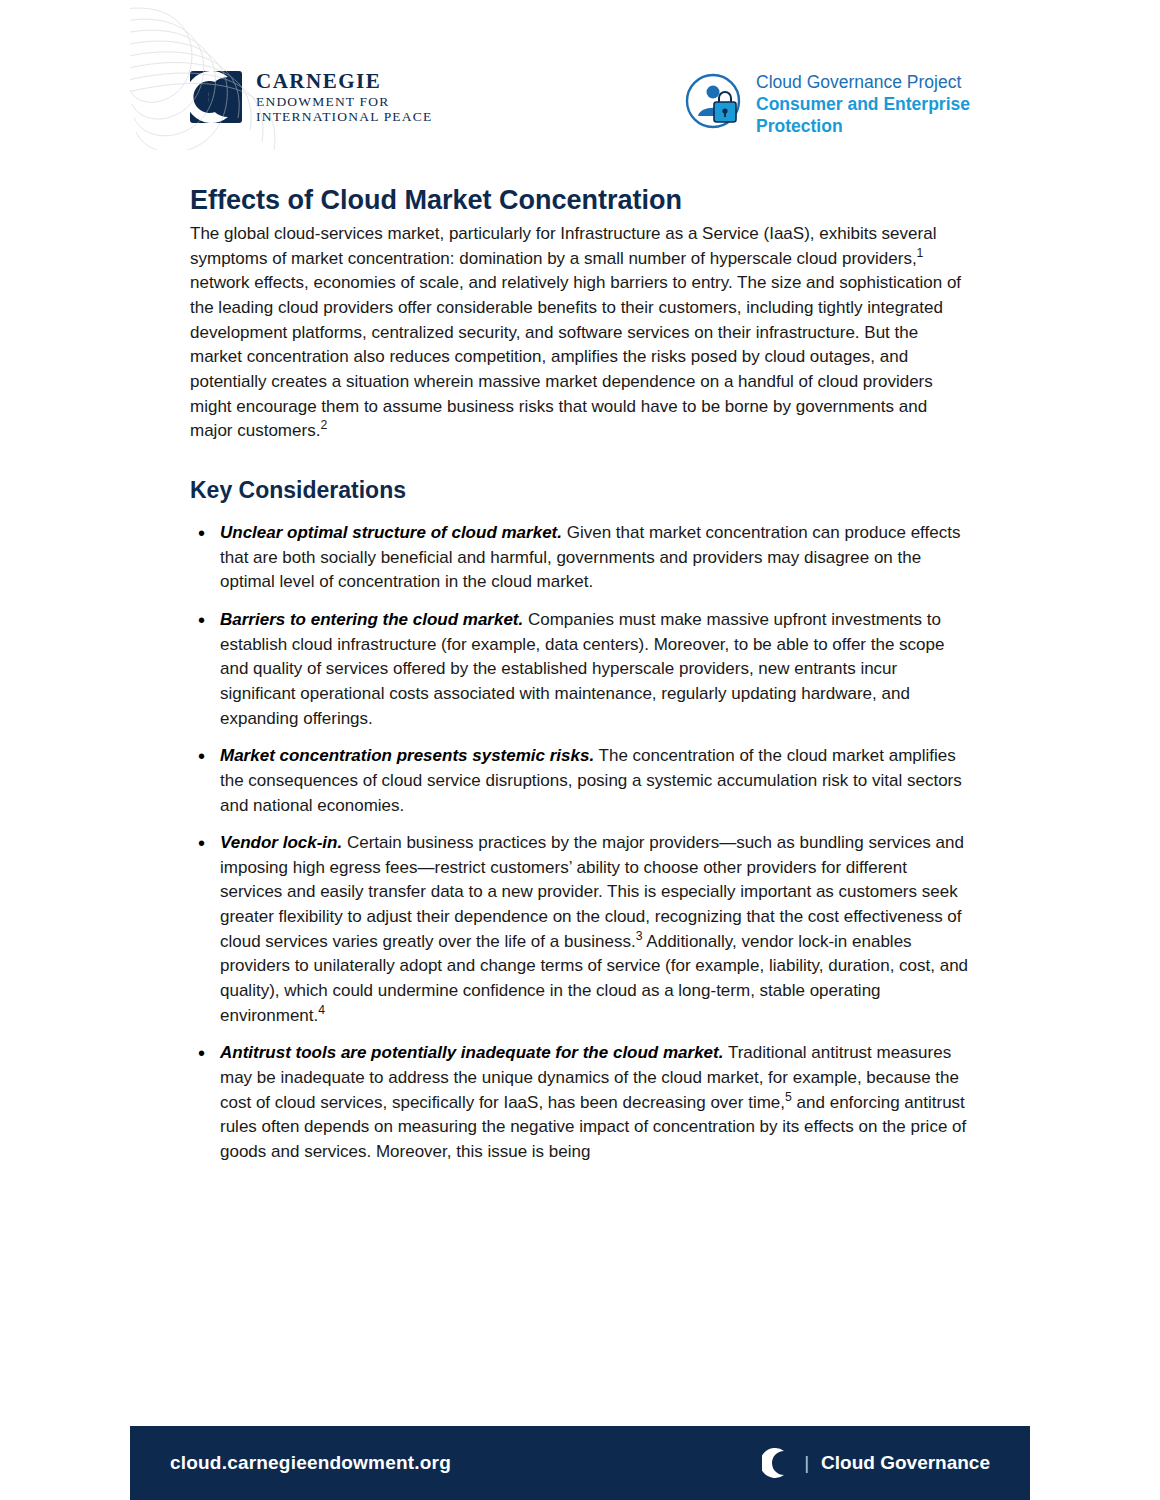CARNEGIE
ENDOWMENT FOR
INTERNATIONAL PEACE
Cloud Governance Project
Consumer and Enterprise
Protection
Effects of Cloud Market Concentration
The global cloud-services market, particularly for Infrastructure as a Service (IaaS), exhibits several symptoms of market concentration: domination by a small number of hyperscale cloud providers,1 network effects, economies of scale, and relatively high barriers to entry. The size and sophistication of the leading cloud providers offer considerable benefits to their customers, including tightly integrated development platforms, centralized security, and software services on their infrastructure. But the market concentration also reduces competition, amplifies the risks posed by cloud outages, and potentially creates a situation wherein massive market dependence on a handful of cloud providers might encourage them to assume business risks that would have to be borne by governments and major customers.2
Key Considerations
Unclear optimal structure of cloud market. Given that market concentration can produce effects that are both socially beneficial and harmful, governments and providers may disagree on the optimal level of concentration in the cloud market.
Barriers to entering the cloud market. Companies must make massive upfront investments to establish cloud infrastructure (for example, data centers). Moreover, to be able to offer the scope and quality of services offered by the established hyperscale providers, new entrants incur significant operational costs associated with maintenance, regularly updating hardware, and expanding offerings.
Market concentration presents systemic risks. The concentration of the cloud market amplifies the consequences of cloud service disruptions, posing a systemic accumulation risk to vital sectors and national economies.
Vendor lock-in. Certain business practices by the major providers—such as bundling services and imposing high egress fees—restrict customers’ ability to choose other providers for different services and easily transfer data to a new provider. This is especially important as customers seek greater flexibility to adjust their dependence on the cloud, recognizing that the cost effectiveness of cloud services varies greatly over the life of a business.3 Additionally, vendor lock-in enables providers to unilaterally adopt and change terms of service (for example, liability, duration, cost, and quality), which could undermine confidence in the cloud as a long-term, stable operating environment.4
Antitrust tools are potentially inadequate for the cloud market. Traditional antitrust measures may be inadequate to address the unique dynamics of the cloud market, for example, because the cost of cloud services, specifically for IaaS, has been decreasing over time,5 and enforcing antitrust rules often depends on measuring the negative impact of concentration by its effects on the price of goods and services. Moreover, this issue is being
cloud.carnegieendowment.org
| Cloud Governance